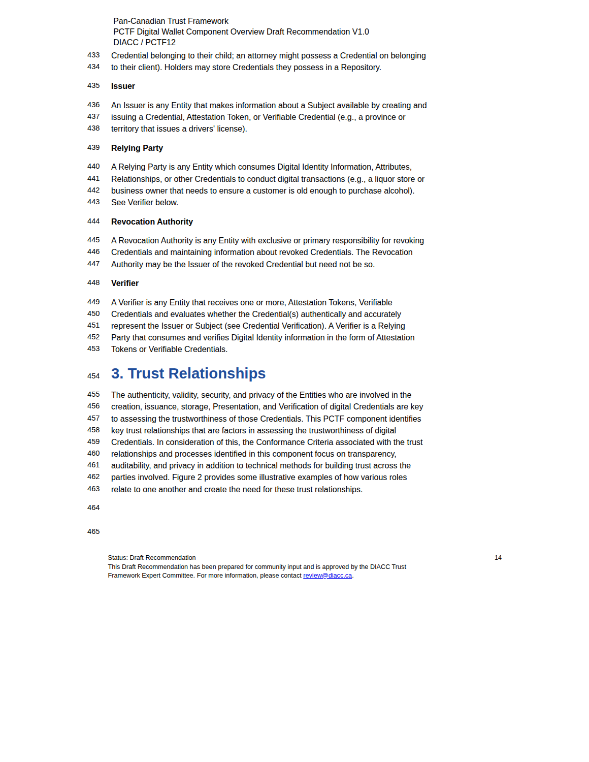Pan-Canadian Trust Framework
PCTF Digital Wallet Component Overview Draft Recommendation V1.0
DIACC / PCTF12
433 Credential belonging to their child; an attorney might possess a Credential on belonging
434 to their client). Holders may store Credentials they possess in a Repository.
435
Issuer
436 An Issuer is any Entity that makes information about a Subject available by creating and
437 issuing a Credential, Attestation Token, or Verifiable Credential (e.g., a province or
438 territory that issues a drivers' license).
439
Relying Party
440 A Relying Party is any Entity which consumes Digital Identity Information, Attributes,
441 Relationships, or other Credentials to conduct digital transactions (e.g., a liquor store or
442 business owner that needs to ensure a customer is old enough to purchase alcohol).
443 See Verifier below.
444
Revocation Authority
445 A Revocation Authority is any Entity with exclusive or primary responsibility for revoking
446 Credentials and maintaining information about revoked Credentials. The Revocation
447 Authority may be the Issuer of the revoked Credential but need not be so.
448
Verifier
449 A Verifier is any Entity that receives one or more, Attestation Tokens, Verifiable
450 Credentials and evaluates whether the Credential(s) authentically and accurately
451 represent the Issuer or Subject (see Credential Verification). A Verifier is a Relying
452 Party that consumes and verifies Digital Identity information in the form of Attestation
453 Tokens or Verifiable Credentials.
454
3. Trust Relationships
455 The authenticity, validity, security, and privacy of the Entities who are involved in the
456 creation, issuance, storage, Presentation, and Verification of digital Credentials are key
457 to assessing the trustworthiness of those Credentials. This PCTF component identifies
458 key trust relationships that are factors in assessing the trustworthiness of digital
459 Credentials. In consideration of this, the Conformance Criteria associated with the trust
460 relationships and processes identified in this component focus on transparency,
461 auditability, and privacy in addition to technical methods for building trust across the
462 parties involved. Figure 2 provides some illustrative examples of how various roles
463 relate to one another and create the need for these trust relationships.
464
465
14
Status: Draft Recommendation
This Draft Recommendation has been prepared for community input and is approved by the DIACC Trust
Framework Expert Committee. For more information, please contact review@diacc.ca.